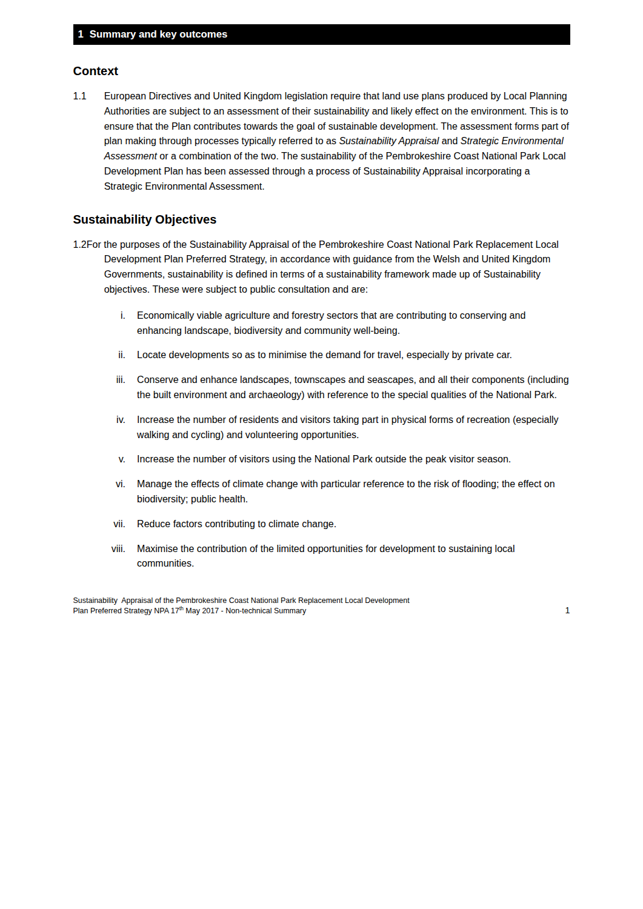1 Summary and key outcomes
Context
1.1 European Directives and United Kingdom legislation require that land use plans produced by Local Planning Authorities are subject to an assessment of their sustainability and likely effect on the environment. This is to ensure that the Plan contributes towards the goal of sustainable development. The assessment forms part of plan making through processes typically referred to as Sustainability Appraisal and Strategic Environmental Assessment or a combination of the two. The sustainability of the Pembrokeshire Coast National Park Local Development Plan has been assessed through a process of Sustainability Appraisal incorporating a Strategic Environmental Assessment.
Sustainability Objectives
1.2 For the purposes of the Sustainability Appraisal of the Pembrokeshire Coast National Park Replacement Local Development Plan Preferred Strategy, in accordance with guidance from the Welsh and United Kingdom Governments, sustainability is defined in terms of a sustainability framework made up of Sustainability objectives. These were subject to public consultation and are:
i. Economically viable agriculture and forestry sectors that are contributing to conserving and enhancing landscape, biodiversity and community well-being.
ii. Locate developments so as to minimise the demand for travel, especially by private car.
iii. Conserve and enhance landscapes, townscapes and seascapes, and all their components (including the built environment and archaeology) with reference to the special qualities of the National Park.
iv. Increase the number of residents and visitors taking part in physical forms of recreation (especially walking and cycling) and volunteering opportunities.
v. Increase the number of visitors using the National Park outside the peak visitor season.
vi. Manage the effects of climate change with particular reference to the risk of flooding; the effect on biodiversity; public health.
vii. Reduce factors contributing to climate change.
viii. Maximise the contribution of the limited opportunities for development to sustaining local communities.
Sustainability Appraisal of the Pembrokeshire Coast National Park Replacement Local Development
Plan Preferred Strategy NPA 17th May 2017 - Non-technical Summary
1